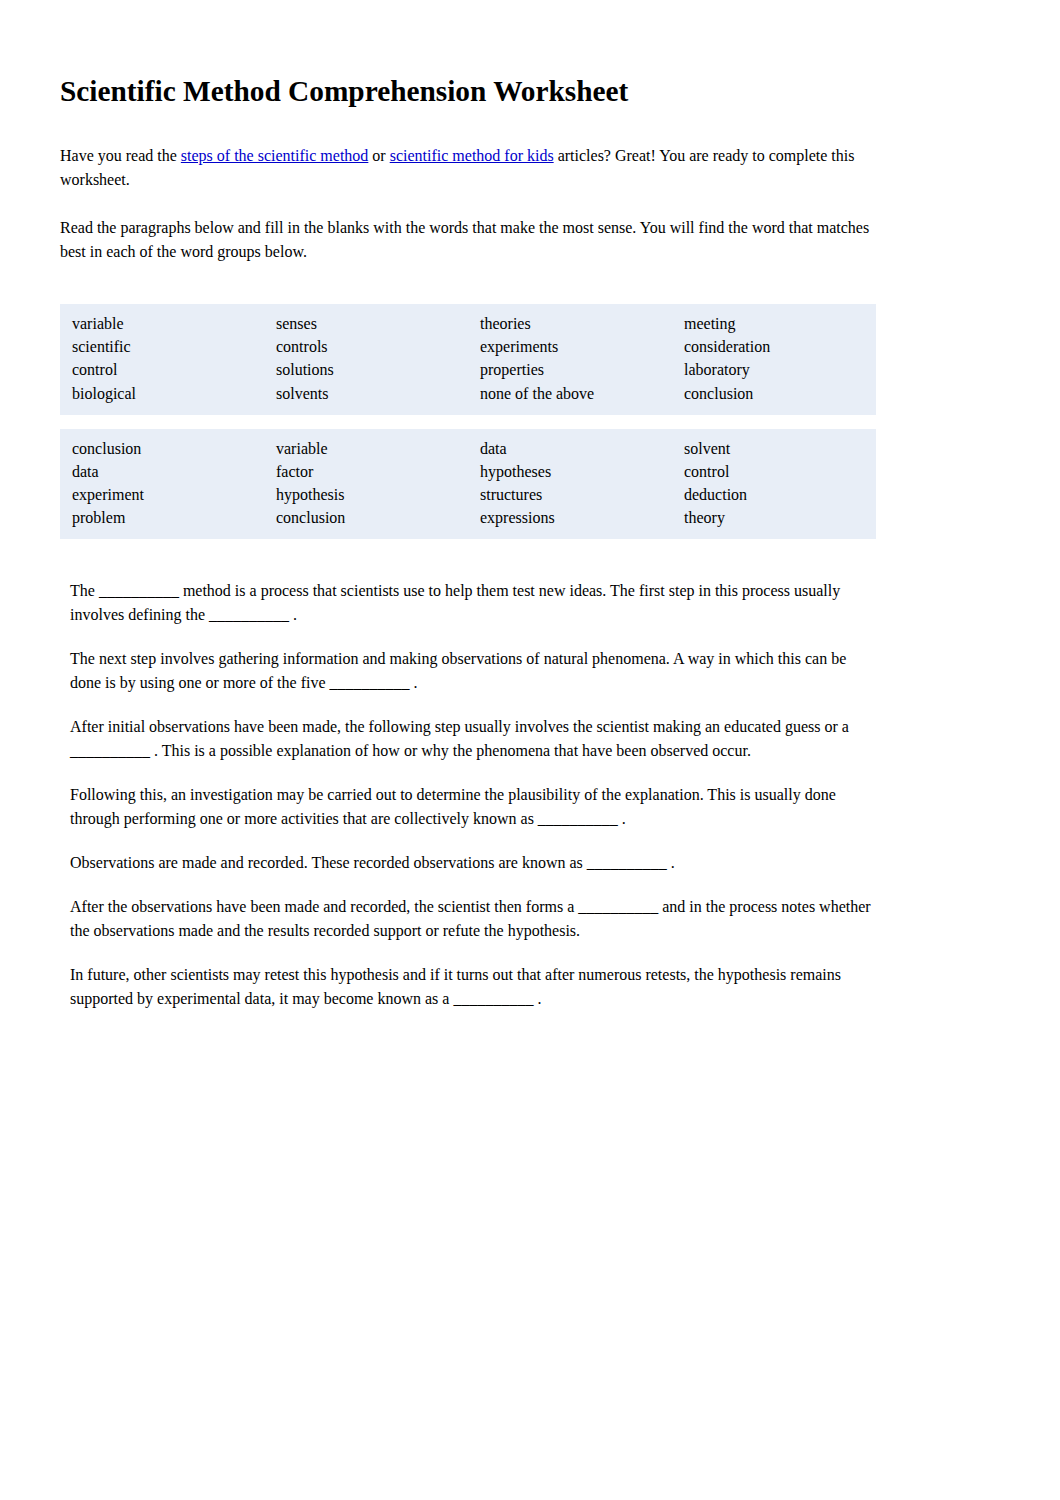Scientific Method Comprehension Worksheet
Have you read the steps of the scientific method or scientific method for kids articles? Great! You are ready to complete this worksheet.
Read the paragraphs below and fill in the blanks with the words that make the most sense. You will find the word that matches best in each of the word groups below.
| variable scientific control biological | senses controls solutions solvents | theories experiments properties none of the above | meeting consideration laboratory conclusion |
| conclusion data experiment problem | variable factor hypothesis conclusion | data hypotheses structures expressions | solvent control deduction theory |
The __________ method is a process that scientists use to help them test new ideas. The first step in this process usually involves defining the __________ .
The next step involves gathering information and making observations of natural phenomena. A way in which this can be done is by using one or more of the five __________ .
After initial observations have been made, the following step usually involves the scientist making an educated guess or a __________ . This is a possible explanation of how or why the phenomena that have been observed occur.
Following this, an investigation may be carried out to determine the plausibility of the explanation. This is usually done through performing one or more activities that are collectively known as __________ .
Observations are made and recorded. These recorded observations are known as __________ .
After the observations have been made and recorded, the scientist then forms a __________ and in the process notes whether the observations made and the results recorded support or refute the hypothesis.
In future, other scientists may retest this hypothesis and if it turns out that after numerous retests, the hypothesis remains supported by experimental data, it may become known as a __________ .